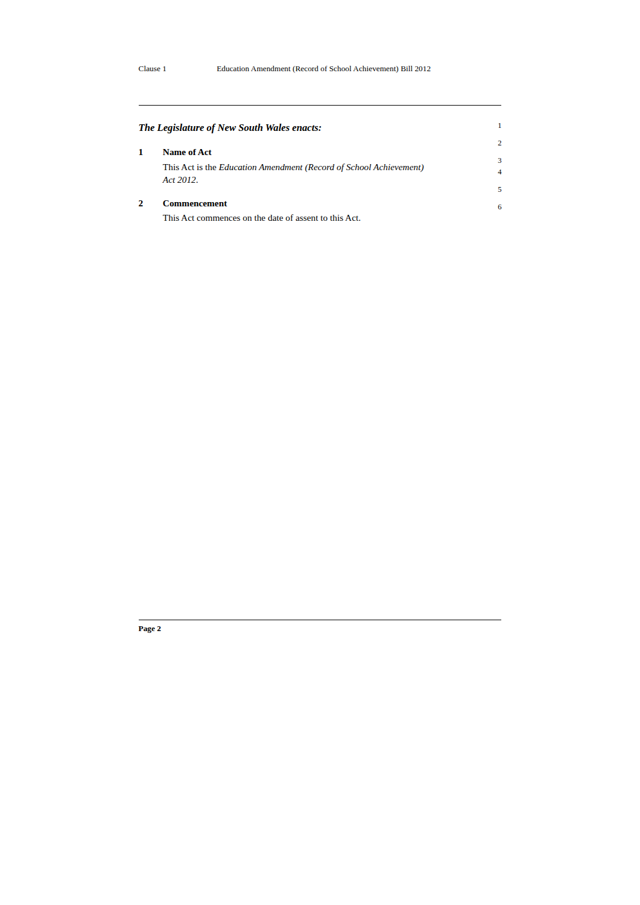Clause 1
Education Amendment (Record of School Achievement) Bill 2012
1
2
3
4
5
6
The Legislature of New South Wales enacts:
1 Name of Act
This Act is the Education Amendment (Record of School Achievement)
Act 2012.
2 Commencement
This Act commences on the date of assent to this Act.
Page 2